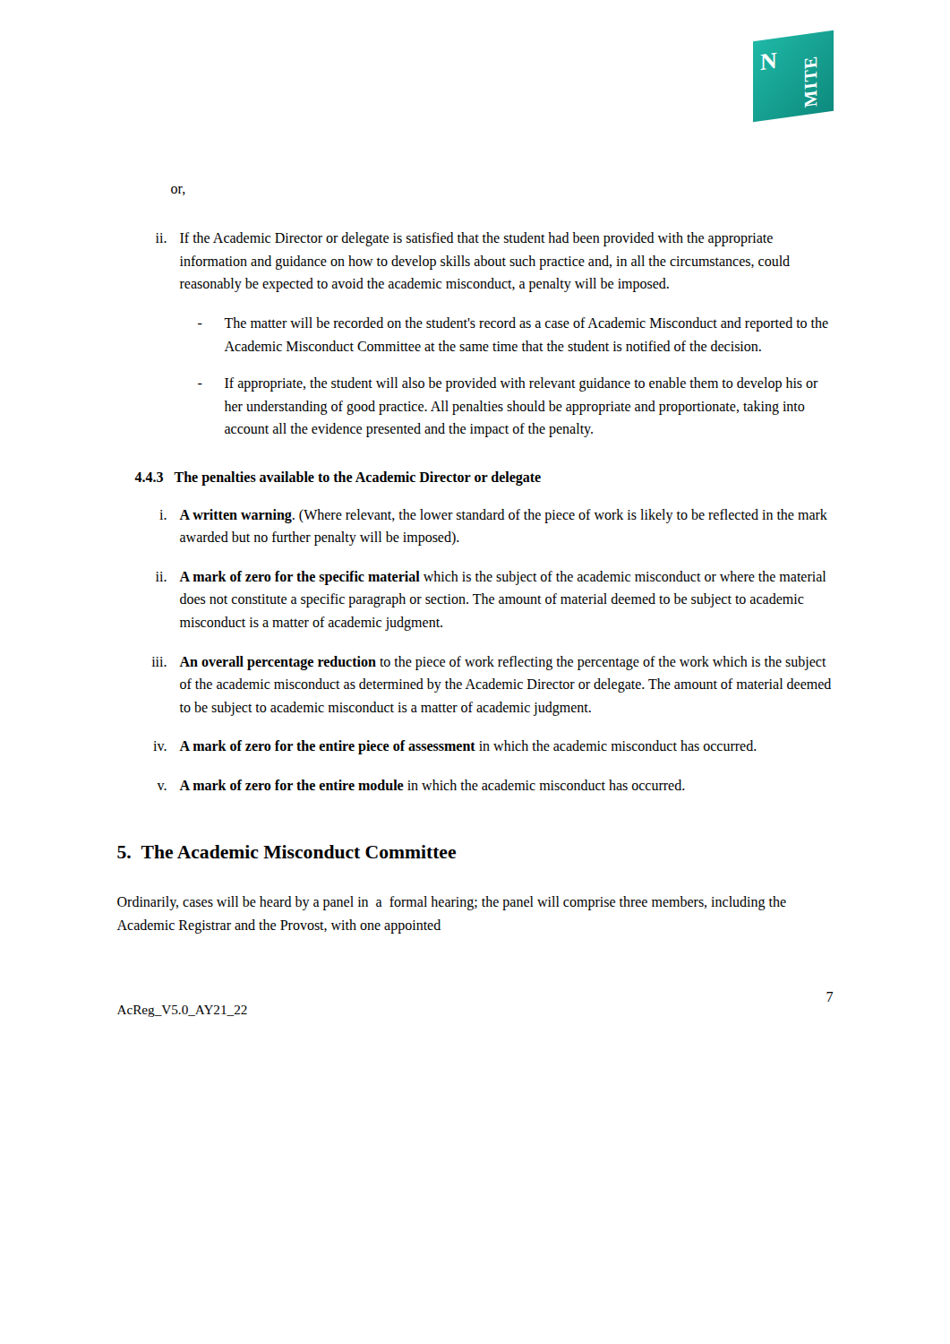MITE
or,
If the Academic Director or delegate is satisfied that the student had been provided with the appropriate information and guidance on how to develop skills about such practice and, in all the circumstances, could reasonably be expected to avoid the academic misconduct, a penalty will be imposed.
The matter will be recorded on the student's record as a case of Academic Misconduct and reported to the Academic Misconduct Committee at the same time that the student is notified of the decision.
If appropriate, the student will also be provided with relevant guidance to enable them to develop his or her understanding of good practice. All penalties should be appropriate and proportionate, taking into account all the evidence presented and the impact of the penalty.
4.4.3 The penalties available to the Academic Director or delegate
A written warning. (Where relevant, the lower standard of the piece of work is likely to be reflected in the mark awarded but no further penalty will be imposed).
A mark of zero for the specific material which is the subject of the academic misconduct or where the material does not constitute a specific paragraph or section. The amount of material deemed to be subject to academic misconduct is a matter of academic judgment.
An overall percentage reduction to the piece of work reflecting the percentage of the work which is the subject of the academic misconduct as determined by the Academic Director or delegate. The amount of material deemed to be subject to academic misconduct is a matter of academic judgment.
A mark of zero for the entire piece of assessment in which the academic misconduct has occurred.
A mark of zero for the entire module in which the academic misconduct has occurred.
5. The Academic Misconduct Committee
Ordinarily, cases will be heard by a panel in a formal hearing; the panel will comprise three members, including the Academic Registrar and the Provost, with one appointed
AcReg_V5.0_AY21_22
7